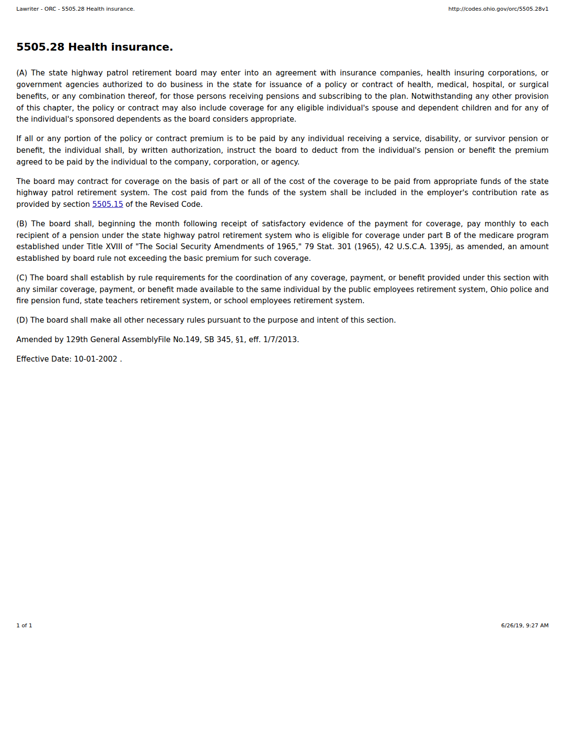Lawriter - ORC - 5505.28 Health insurance.
http://codes.ohio.gov/orc/5505.28v1
5505.28 Health insurance.
(A) The state highway patrol retirement board may enter into an agreement with insurance companies, health insuring corporations, or government agencies authorized to do business in the state for issuance of a policy or contract of health, medical, hospital, or surgical benefits, or any combination thereof, for those persons receiving pensions and subscribing to the plan. Notwithstanding any other provision of this chapter, the policy or contract may also include coverage for any eligible individual's spouse and dependent children and for any of the individual's sponsored dependents as the board considers appropriate.
If all or any portion of the policy or contract premium is to be paid by any individual receiving a service, disability, or survivor pension or benefit, the individual shall, by written authorization, instruct the board to deduct from the individual's pension or benefit the premium agreed to be paid by the individual to the company, corporation, or agency.
The board may contract for coverage on the basis of part or all of the cost of the coverage to be paid from appropriate funds of the state highway patrol retirement system. The cost paid from the funds of the system shall be included in the employer's contribution rate as provided by section 5505.15 of the Revised Code.
(B) The board shall, beginning the month following receipt of satisfactory evidence of the payment for coverage, pay monthly to each recipient of a pension under the state highway patrol retirement system who is eligible for coverage under part B of the medicare program established under Title XVIII of "The Social Security Amendments of 1965," 79 Stat. 301 (1965), 42 U.S.C.A. 1395j, as amended, an amount established by board rule not exceeding the basic premium for such coverage.
(C) The board shall establish by rule requirements for the coordination of any coverage, payment, or benefit provided under this section with any similar coverage, payment, or benefit made available to the same individual by the public employees retirement system, Ohio police and fire pension fund, state teachers retirement system, or school employees retirement system.
(D) The board shall make all other necessary rules pursuant to the purpose and intent of this section.
Amended by 129th General AssemblyFile No.149, SB 345, §1, eff. 1/7/2013.
Effective Date: 10-01-2002 .
1 of 1
6/26/19, 9:27 AM